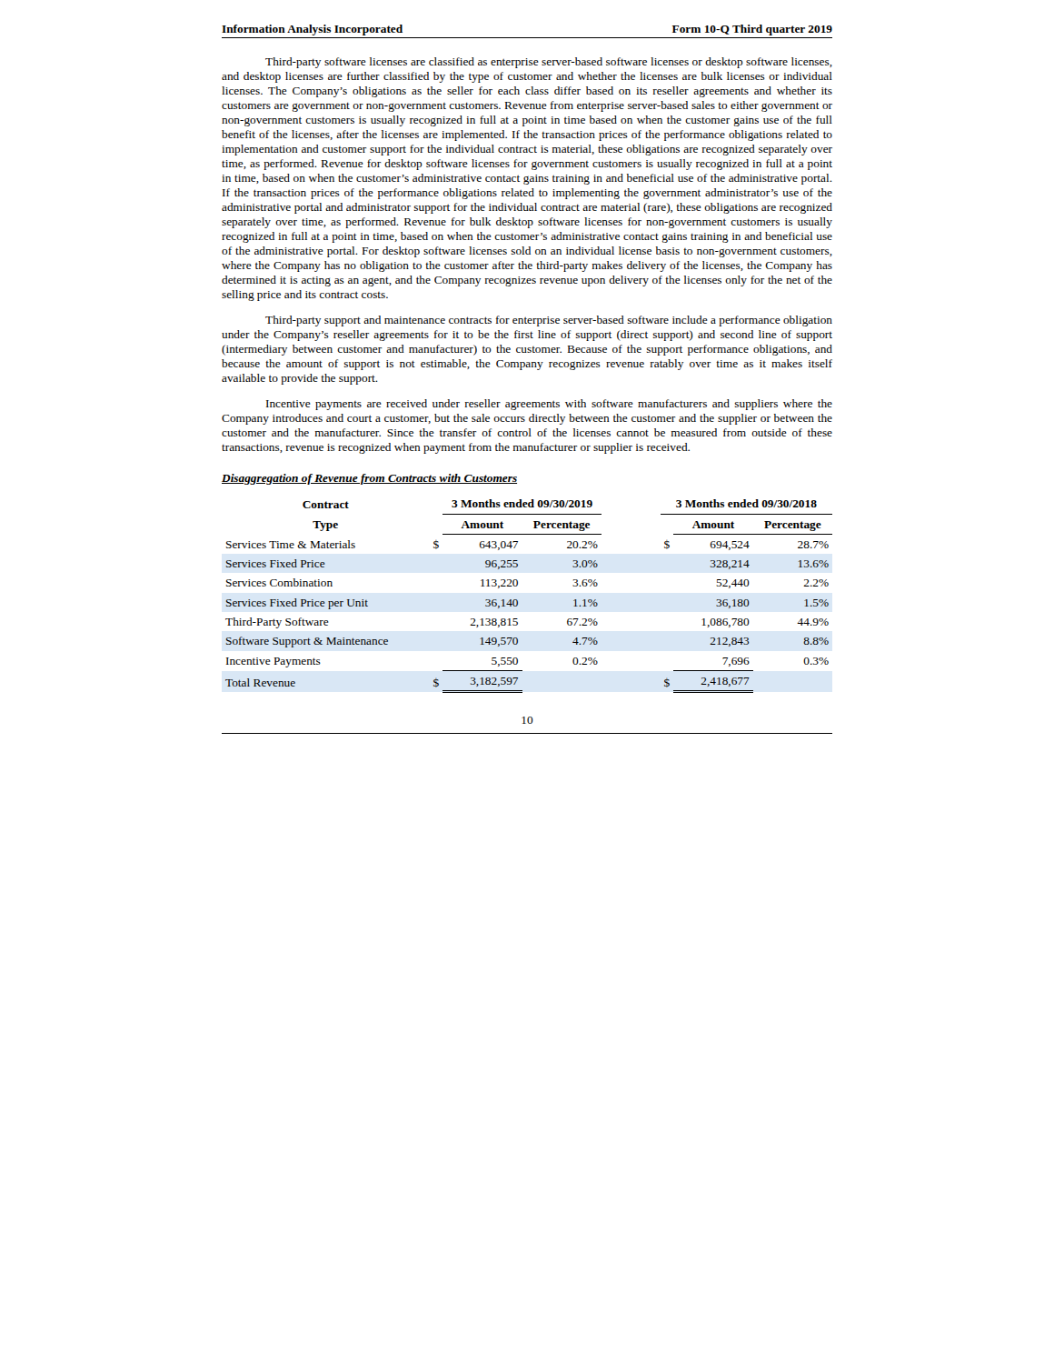Information Analysis Incorporated
Form 10-Q Third quarter 2019
Third-party software licenses are classified as enterprise server-based software licenses or desktop software licenses, and desktop licenses are further classified by the type of customer and whether the licenses are bulk licenses or individual licenses. The Company’s obligations as the seller for each class differ based on its reseller agreements and whether its customers are government or non-government customers. Revenue from enterprise server-based sales to either government or non-government customers is usually recognized in full at a point in time based on when the customer gains use of the full benefit of the licenses, after the licenses are implemented. If the transaction prices of the performance obligations related to implementation and customer support for the individual contract is material, these obligations are recognized separately over time, as performed. Revenue for desktop software licenses for government customers is usually recognized in full at a point in time, based on when the customer’s administrative contact gains training in and beneficial use of the administrative portal. If the transaction prices of the performance obligations related to implementing the government administrator’s use of the administrative portal and administrator support for the individual contract are material (rare), these obligations are recognized separately over time, as performed. Revenue for bulk desktop software licenses for non-government customers is usually recognized in full at a point in time, based on when the customer’s administrative contact gains training in and beneficial use of the administrative portal. For desktop software licenses sold on an individual license basis to non-government customers, where the Company has no obligation to the customer after the third-party makes delivery of the licenses, the Company has determined it is acting as an agent, and the Company recognizes revenue upon delivery of the licenses only for the net of the selling price and its contract costs.
Third-party support and maintenance contracts for enterprise server-based software include a performance obligation under the Company’s reseller agreements for it to be the first line of support (direct support) and second line of support (intermediary between customer and manufacturer) to the customer. Because of the support performance obligations, and because the amount of support is not estimable, the Company recognizes revenue ratably over time as it makes itself available to provide the support.
Incentive payments are received under reseller agreements with software manufacturers and suppliers where the Company introduces and court a customer, but the sale occurs directly between the customer and the supplier or between the customer and the manufacturer. Since the transfer of control of the licenses cannot be measured from outside of these transactions, revenue is recognized when payment from the manufacturer or supplier is received.
Disaggregation of Revenue from Contracts with Customers
| Contract | | 3 Months ended 09/30/2019 | | 3 Months ended 09/30/2018 |
| --- | --- | --- | --- | --- |
| Type | | Amount | Percentage | | | Amount | Percentage |
| Services Time & Materials | $ | 643,047 | 20.2% | | $ | 694,524 | 28.7% |
| Services Fixed Price | | 96,255 | 3.0% | | | 328,214 | 13.6% |
| Services Combination | | 113,220 | 3.6% | | | 52,440 | 2.2% |
| Services Fixed Price per Unit | | 36,140 | 1.1% | | | 36,180 | 1.5% |
| Third-Party Software | | 2,138,815 | 67.2% | | | 1,086,780 | 44.9% |
| Software Support & Maintenance | | 149,570 | 4.7% | | | 212,843 | 8.8% |
| Incentive Payments | | 5,550 | 0.2% | | | 7,696 | 0.3% |
| Total Revenue | $ | 3,182,597 | | | $ | 2,418,677 | |
10